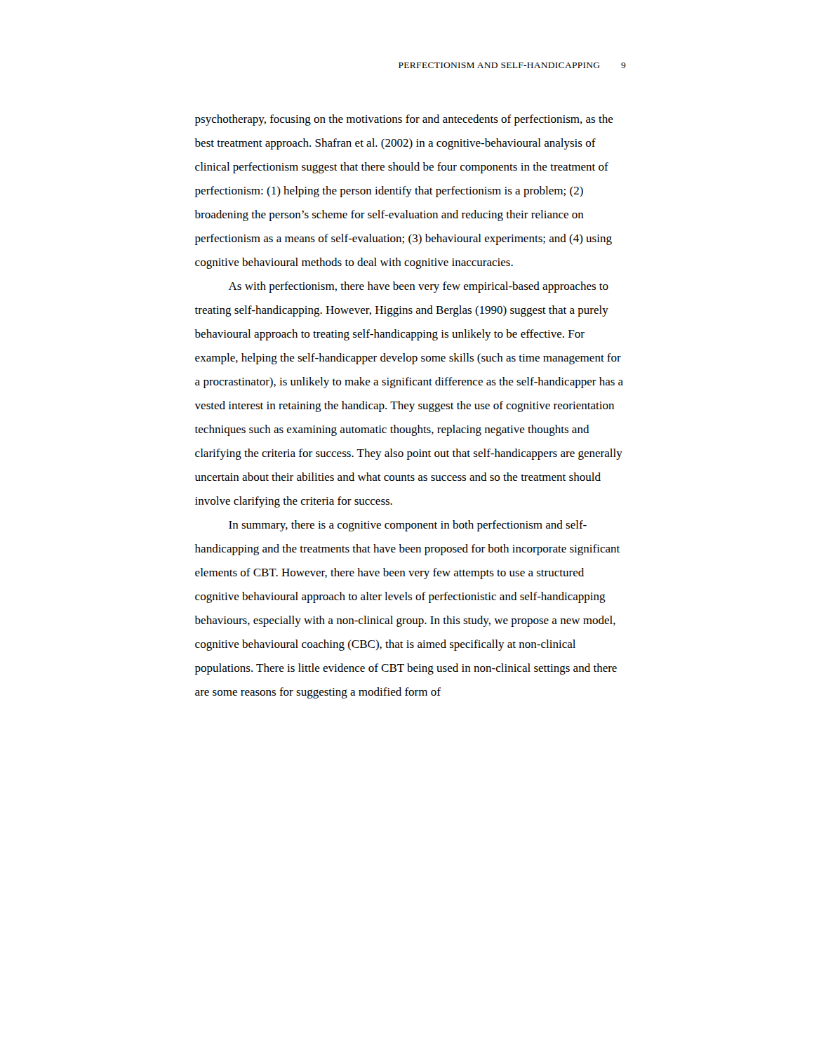Perfectionism and Self-Handicapping 9
psychotherapy, focusing on the motivations for and antecedents of perfectionism, as the best treatment approach. Shafran et al. (2002) in a cognitive-behavioural analysis of clinical perfectionism suggest that there should be four components in the treatment of perfectionism: (1) helping the person identify that perfectionism is a problem; (2) broadening the person’s scheme for self-evaluation and reducing their reliance on perfectionism as a means of self-evaluation; (3) behavioural experiments; and (4) using cognitive behavioural methods to deal with cognitive inaccuracies.
As with perfectionism, there have been very few empirical-based approaches to treating self-handicapping. However, Higgins and Berglas (1990) suggest that a purely behavioural approach to treating self-handicapping is unlikely to be effective. For example, helping the self-handicapper develop some skills (such as time management for a procrastinator), is unlikely to make a significant difference as the self-handicapper has a vested interest in retaining the handicap. They suggest the use of cognitive reorientation techniques such as examining automatic thoughts, replacing negative thoughts and clarifying the criteria for success. They also point out that self-handicappers are generally uncertain about their abilities and what counts as success and so the treatment should involve clarifying the criteria for success.
In summary, there is a cognitive component in both perfectionism and self-handicapping and the treatments that have been proposed for both incorporate significant elements of CBT. However, there have been very few attempts to use a structured cognitive behavioural approach to alter levels of perfectionistic and self-handicapping behaviours, especially with a non-clinical group. In this study, we propose a new model, cognitive behavioural coaching (CBC), that is aimed specifically at non-clinical populations. There is little evidence of CBT being used in non-clinical settings and there are some reasons for suggesting a modified form of